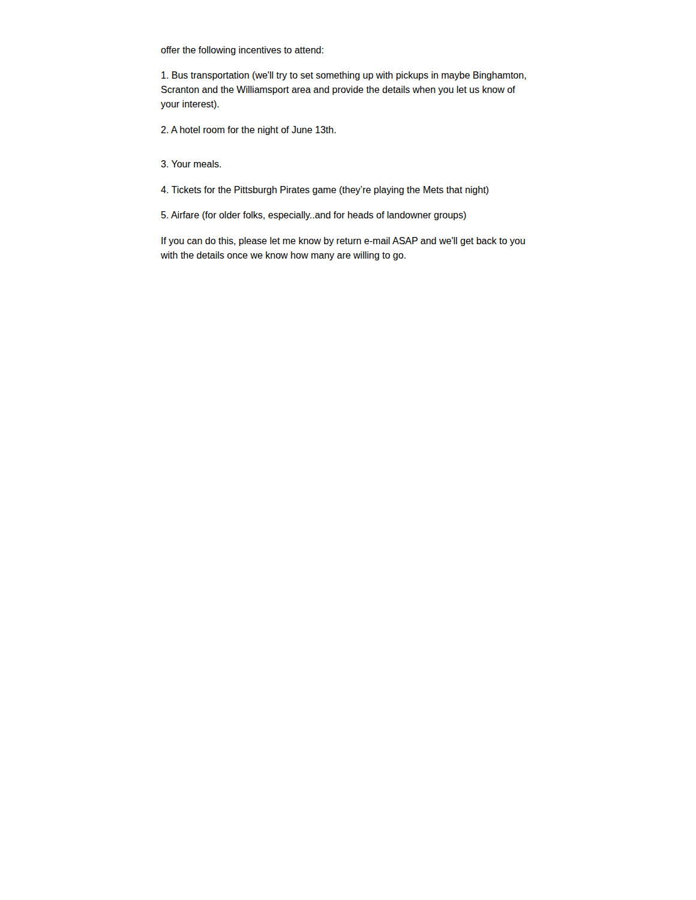offer the following incentives to attend:
1. Bus transportation (we'll try to set something up with pickups in maybe Binghamton, Scranton and the Williamsport area and provide the details when you let us know of your interest).
2. A hotel room for the night of June 13th.
3. Your meals.
4. Tickets for the Pittsburgh Pirates game (they’re playing the Mets that night)
5. Airfare (for older folks, especially..and for heads of landowner groups)
If you can do this, please let me know by return e-mail ASAP and we'll get back to you with the details once we know how many are willing to go.